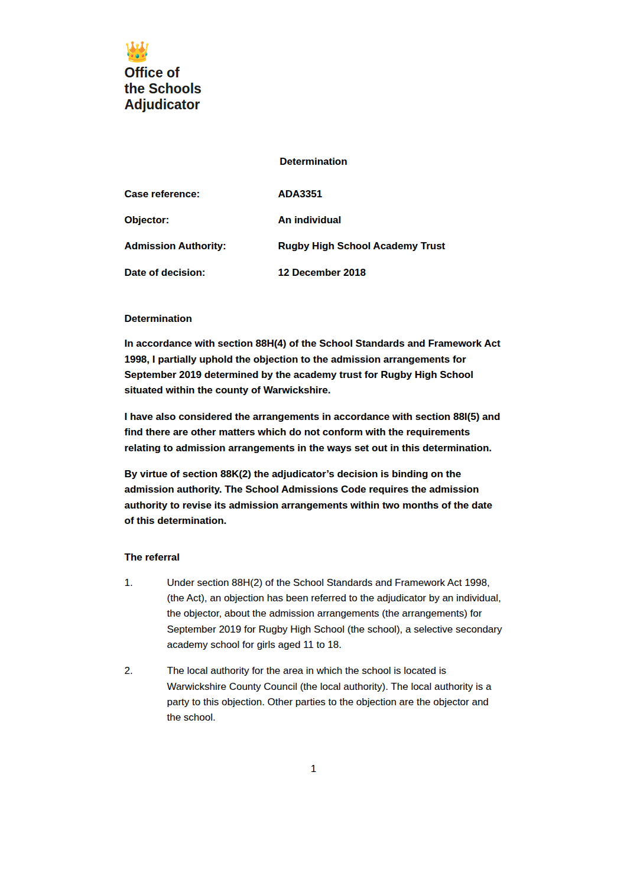👑
Office of
the Schools
Adjudicator
Determination
| Case reference: | ADA3351 |
| Objector: | An individual |
| Admission Authority: | Rugby High School Academy Trust |
| Date of decision: | 12 December 2018 |
Determination
In accordance with section 88H(4) of the School Standards and Framework Act 1998, I partially uphold the objection to the admission arrangements for September 2019 determined by the academy trust for Rugby High School situated within the county of Warwickshire.
I have also considered the arrangements in accordance with section 88I(5) and find there are other matters which do not conform with the requirements relating to admission arrangements in the ways set out in this determination.
By virtue of section 88K(2) the adjudicator’s decision is binding on the admission authority. The School Admissions Code requires the admission authority to revise its admission arrangements within two months of the date of this determination.
The referral
1.
Under section 88H(2) of the School Standards and Framework Act 1998, (the Act), an objection has been referred to the adjudicator by an individual, the objector, about the admission arrangements (the arrangements) for September 2019 for Rugby High School (the school), a selective secondary academy school for girls aged 11 to 18.
2.
The local authority for the area in which the school is located is Warwickshire County Council (the local authority). The local authority is a party to this objection. Other parties to the objection are the objector and the school.
1